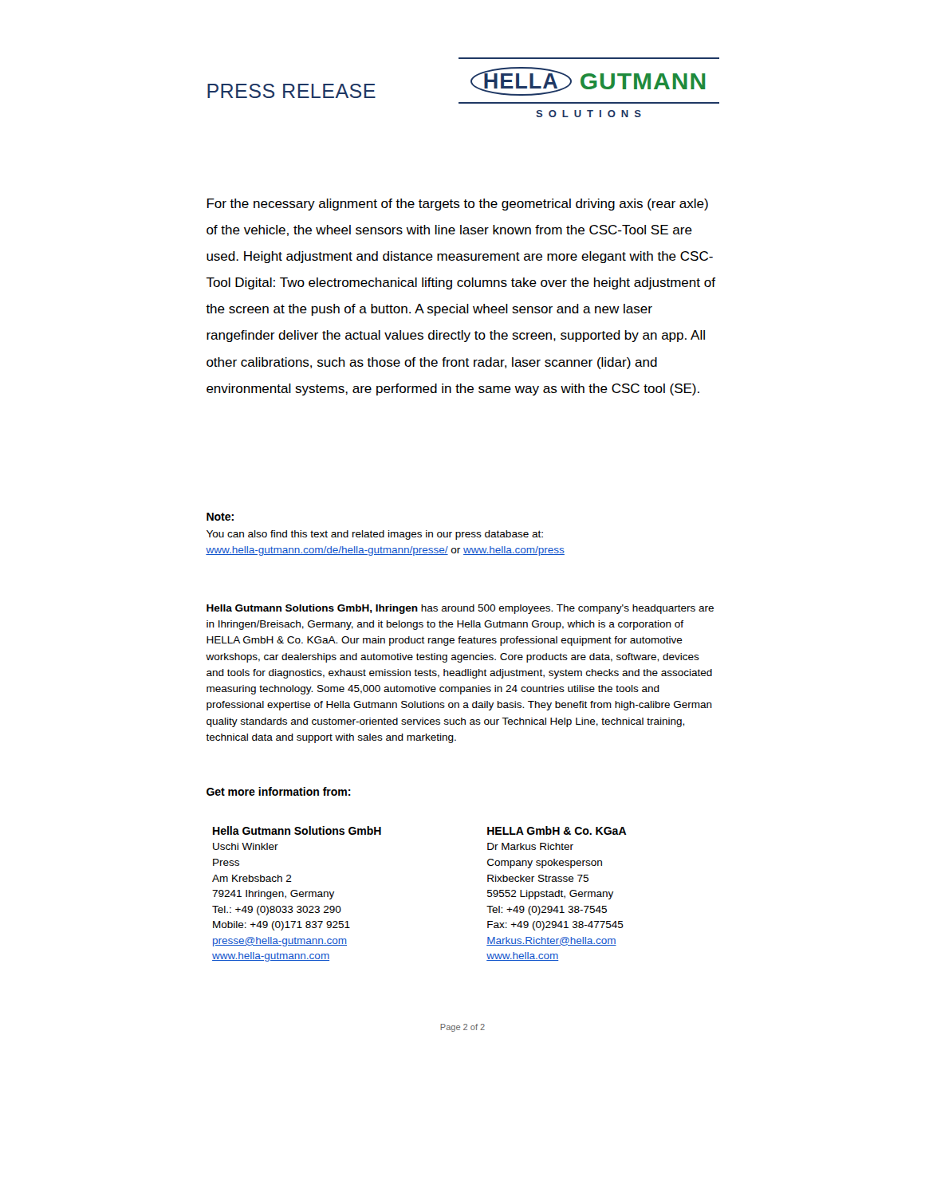PRESS RELEASE
HELLA GUTMANN
SOLUTIONS
For the necessary alignment of the targets to the geometrical driving axis (rear axle) of the vehicle, the wheel sensors with line laser known from the CSC-Tool SE are used. Height adjustment and distance measurement are more elegant with the CSC-Tool Digital: Two electromechanical lifting columns take over the height adjustment of the screen at the push of a button. A special wheel sensor and a new laser rangefinder deliver the actual values directly to the screen, supported by an app. All other calibrations, such as those of the front radar, laser scanner (lidar) and environmental systems, are performed in the same way as with the CSC tool (SE).
Note:
You can also find this text and related images in our press database at:
www.hella-gutmann.com/de/hella-gutmann/presse/ or www.hella.com/press
Hella Gutmann Solutions GmbH, Ihringen has around 500 employees. The company's headquarters are in Ihringen/Breisach, Germany, and it belongs to the Hella Gutmann Group, which is a corporation of HELLA GmbH & Co. KGaA. Our main product range features professional equipment for automotive workshops, car dealerships and automotive testing agencies. Core products are data, software, devices and tools for diagnostics, exhaust emission tests, headlight adjustment, system checks and the associated measuring technology. Some 45,000 automotive companies in 24 countries utilise the tools and professional expertise of Hella Gutmann Solutions on a daily basis. They benefit from high-calibre German quality standards and customer-oriented services such as our Technical Help Line, technical training, technical data and support with sales and marketing.
Get more information from:
Hella Gutmann Solutions GmbH
Uschi Winkler
Press
Am Krebsbach 2
79241 Ihringen, Germany
Tel.: +49 (0)8033 3023 290
Mobile: +49 (0)171 837 9251
presse@hella-gutmann.com
www.hella-gutmann.com
HELLA GmbH & Co. KGaA
Dr Markus Richter
Company spokesperson
Rixbecker Strasse 75
59552 Lippstadt, Germany
Tel: +49 (0)2941 38-7545
Fax: +49 (0)2941 38-477545
Markus.Richter@hella.com
www.hella.com
Page 2 of 2